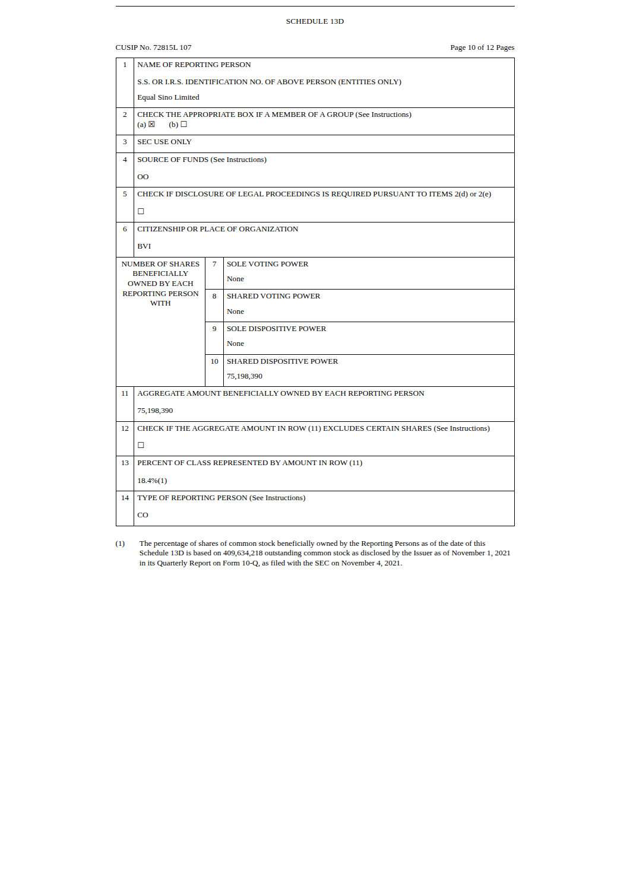SCHEDULE 13D
CUSIP No. 72815L 107 Page 10 of 12 Pages
| 1 | NAME OF REPORTING PERSON S.S. OR I.R.S. IDENTIFICATION NO. OF ABOVE PERSON (ENTITIES ONLY) Equal Sino Limited |
| 2 | CHECK THE APPROPRIATE BOX IF A MEMBER OF A GROUP (See Instructions) (a) ☒ (b) ☐ |
| 3 | SEC USE ONLY |
| 4 | SOURCE OF FUNDS (See Instructions) OO |
| 5 | CHECK IF DISCLOSURE OF LEGAL PROCEEDINGS IS REQUIRED PURSUANT TO ITEMS 2(d) or 2(e) ☐ |
| 6 | CITIZENSHIP OR PLACE OF ORGANIZATION BVI |
| NUMBER OF SHARES BENEFICIALLY OWNED BY EACH REPORTING PERSON WITH | 7 | SOLE VOTING POWER None |
| 8 | SHARED VOTING POWER None |
| 9 | SOLE DISPOSITIVE POWER None |
| 10 | SHARED DISPOSITIVE POWER 75,198,390 |
| 11 | AGGREGATE AMOUNT BENEFICIALLY OWNED BY EACH REPORTING PERSON 75,198,390 |
| 12 | CHECK IF THE AGGREGATE AMOUNT IN ROW (11) EXCLUDES CERTAIN SHARES (See Instructions) ☐ |
| 13 | PERCENT OF CLASS REPRESENTED BY AMOUNT IN ROW (11) 18.4%(1) |
| 14 | TYPE OF REPORTING PERSON (See Instructions) CO |
| (1) | The percentage of shares of common stock beneficially owned by the Reporting Persons as of the date of this Schedule 13D is based on 409,634,218 outstanding common stock as disclosed by the Issuer as of November 1, 2021 in its Quarterly Report on Form 10-Q, as filed with the SEC on November 4, 2021. |